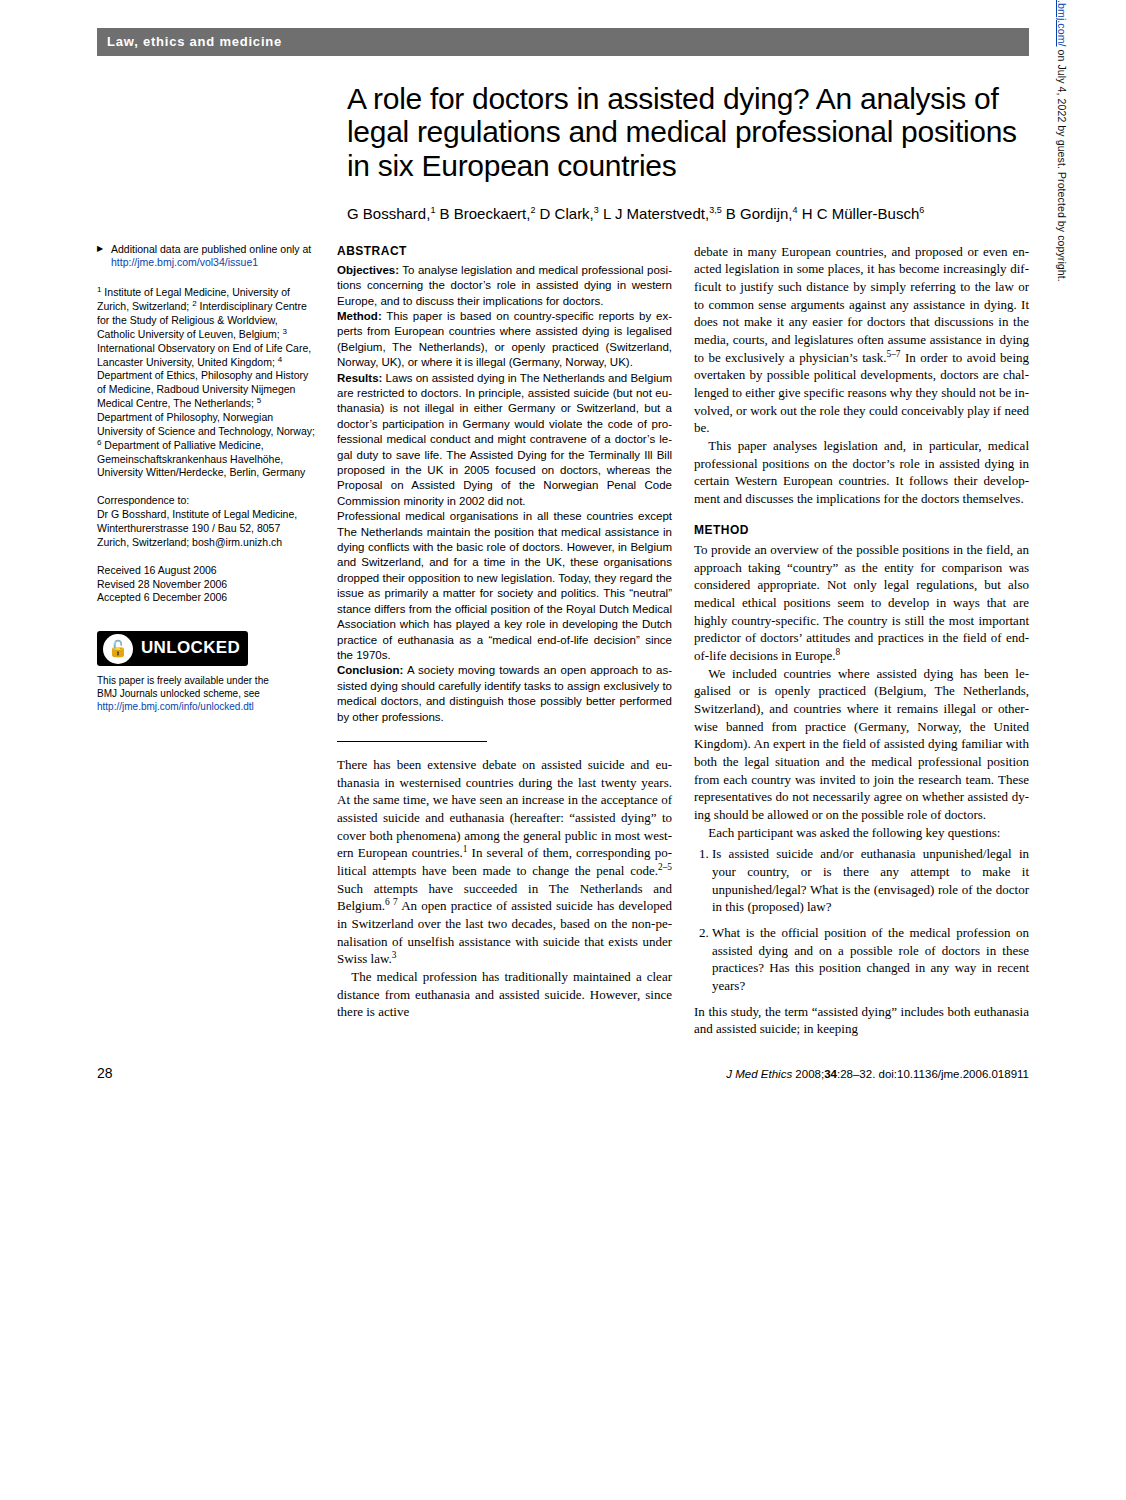Law, ethics and medicine
J Med Ethics: first published as 10.1136/jme.2006.018911 on 21 December 2007. Downloaded from http://jme.bmj.com/ on July 4, 2022 by guest. Protected by copyright.
A role for doctors in assisted dying? An analysis of legal regulations and medical professional positions in six European countries
G Bosshard,1 B Broeckaert,2 D Clark,3 L J Materstvedt,3,5 B Gordijn,4 H C Müller-Busch6
Additional data are published online only at http://jme.bmj.com/vol34/issue1
1 Institute of Legal Medicine, University of Zurich, Switzerland; 2 Interdisciplinary Centre for the Study of Religious & Worldview, Catholic University of Leuven, Belgium; 3 International Observatory on End of Life Care, Lancaster University, United Kingdom; 4 Department of Ethics, Philosophy and History of Medicine, Radboud University Nijmegen Medical Centre, The Netherlands; 5 Department of Philosophy, Norwegian University of Science and Technology, Norway; 6 Department of Palliative Medicine, Gemeinschaftskrankenhaus Havelhöhe, University Witten/Herdecke, Berlin, Germany
Correspondence to:
Dr G Bosshard, Institute of Legal Medicine, Winterthurerstrasse 190 / Bau 52, 8057 Zurich, Switzerland; bosh@irm.unizh.ch
Received 16 August 2006
Revised 28 November 2006
Accepted 6 December 2006
🔓UNLOCKED
This paper is freely available under the BMJ Journals unlocked scheme, see http://jme.bmj.com/info/unlocked.dtl
Abstract
Objectives: To analyse legislation and medical professional positions concerning the doctor’s role in assisted dying in western Europe, and to discuss their implications for doctors.
Method: This paper is based on country-specific reports by experts from European countries where assisted dying is legalised (Belgium, The Netherlands), or openly practiced (Switzerland, Norway, UK), or where it is illegal (Germany, Norway, UK).
Results: Laws on assisted dying in The Netherlands and Belgium are restricted to doctors. In principle, assisted suicide (but not euthanasia) is not illegal in either Germany or Switzerland, but a doctor’s participation in Germany would violate the code of professional medical conduct and might contravene of a doctor’s legal duty to save life. The Assisted Dying for the Terminally Ill Bill proposed in the UK in 2005 focused on doctors, whereas the Proposal on Assisted Dying of the Norwegian Penal Code Commission minority in 2002 did not.
Professional medical organisations in all these countries except The Netherlands maintain the position that medical assistance in dying conflicts with the basic role of doctors. However, in Belgium and Switzerland, and for a time in the UK, these organisations dropped their opposition to new legislation. Today, they regard the issue as primarily a matter for society and politics. This “neutral” stance differs from the official position of the Royal Dutch Medical Association which has played a key role in developing the Dutch practice of euthanasia as a “medical end-of-life decision” since the 1970s.
Conclusion: A society moving towards an open approach to assisted dying should carefully identify tasks to assign exclusively to medical doctors, and distinguish those possibly better performed by other professions.
There has been extensive debate on assisted suicide and euthanasia in westernised countries during the last twenty years. At the same time, we have seen an increase in the acceptance of assisted suicide and euthanasia (hereafter: “assisted dying” to cover both phenomena) among the general public in most western European countries.1 In several of them, corresponding political attempts have been made to change the penal code.2–5 Such attempts have succeeded in The Netherlands and Belgium.6 7 An open practice of assisted suicide has developed in Switzerland over the last two decades, based on the non-penalisation of unselfish assistance with suicide that exists under Swiss law.3
The medical profession has traditionally maintained a clear distance from euthanasia and assisted suicide. However, since there is active
debate in many European countries, and proposed or even enacted legislation in some places, it has become increasingly difficult to justify such distance by simply referring to the law or to common sense arguments against any assistance in dying. It does not make it any easier for doctors that discussions in the media, courts, and legislatures often assume assistance in dying to be exclusively a physician’s task.5–7 In order to avoid being overtaken by possible political developments, doctors are challenged to either give specific reasons why they should not be involved, or work out the role they could conceivably play if need be.
This paper analyses legislation and, in particular, medical professional positions on the doctor’s role in assisted dying in certain Western European countries. It follows their development and discusses the implications for the doctors themselves.
Method
To provide an overview of the possible positions in the field, an approach taking “country” as the entity for comparison was considered appropriate. Not only legal regulations, but also medical ethical positions seem to develop in ways that are highly country-specific. The country is still the most important predictor of doctors’ attitudes and practices in the field of end-of-life decisions in Europe.8
We included countries where assisted dying has been legalised or is openly practiced (Belgium, The Netherlands, Switzerland), and countries where it remains illegal or otherwise banned from practice (Germany, Norway, the United Kingdom). An expert in the field of assisted dying familiar with both the legal situation and the medical professional position from each country was invited to join the research team. These representatives do not necessarily agree on whether assisted dying should be allowed or on the possible role of doctors.
Each participant was asked the following key questions:
Is assisted suicide and/or euthanasia unpunished/legal in your country, or is there any attempt to make it unpunished/legal? What is the (envisaged) role of the doctor in this (proposed) law?
What is the official position of the medical profession on assisted dying and on a possible role of doctors in these practices? Has this position changed in any way in recent years?
In this study, the term “assisted dying” includes both euthanasia and assisted suicide; in keeping
28
J Med Ethics 2008;34:28–32. doi:10.1136/jme.2006.018911